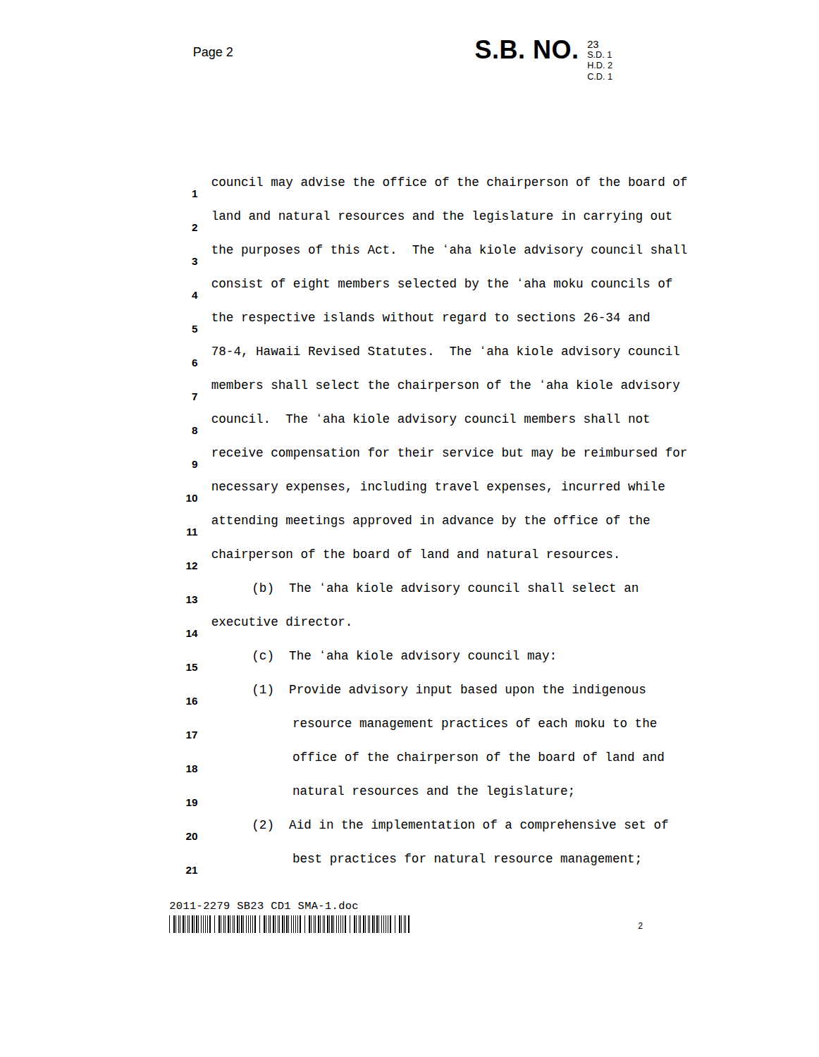Page 2
S.B. NO.
23
S.D. 1
H.D. 2
C.D. 1
council may advise the office of the chairperson of the board of
land and natural resources and the legislature in carrying out
the purposes of this Act. The ʻaha kiole advisory council shall
consist of eight members selected by the ʻaha moku councils of
the respective islands without regard to sections 26-34 and
78-4, Hawaii Revised Statutes. The ʻaha kiole advisory council
members shall select the chairperson of the ʻaha kiole advisory
council. The ʻaha kiole advisory council members shall not
receive compensation for their service but may be reimbursed for
necessary expenses, including travel expenses, incurred while
attending meetings approved in advance by the office of the
chairperson of the board of land and natural resources.
(b) The ʻaha kiole advisory council shall select an
executive director.
(c) The ʻaha kiole advisory council may:
(1) Provide advisory input based upon the indigenous
resource management practices of each moku to the
office of the chairperson of the board of land and
natural resources and the legislature;
(2) Aid in the implementation of a comprehensive set of
best practices for natural resource management;
2011-2279 SB23 CD1 SMA-1.doc
2